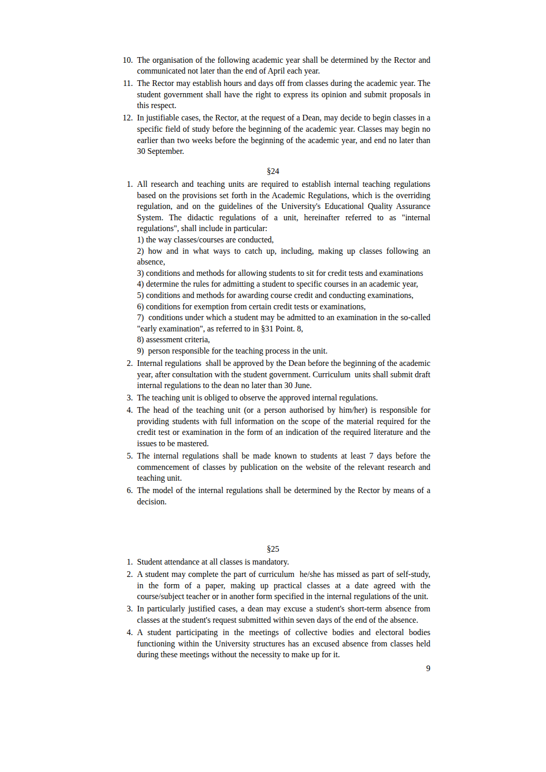10. The organisation of the following academic year shall be determined by the Rector and communicated not later than the end of April each year.
11. The Rector may establish hours and days off from classes during the academic year. The student government shall have the right to express its opinion and submit proposals in this respect.
12. In justifiable cases, the Rector, at the request of a Dean, may decide to begin classes in a specific field of study before the beginning of the academic year. Classes may begin no earlier than two weeks before the beginning of the academic year, and end no later than 30 September.
§24
1. All research and teaching units are required to establish internal teaching regulations based on the provisions set forth in the Academic Regulations, which is the overriding regulation, and on the guidelines of the University's Educational Quality Assurance System. The didactic regulations of a unit, hereinafter referred to as "internal regulations", shall include in particular:
1) the way classes/courses are conducted,
2) how and in what ways to catch up, including, making up classes following an absence,
3) conditions and methods for allowing students to sit for credit tests and examinations
4) determine the rules for admitting a student to specific courses in an academic year,
5) conditions and methods for awarding course credit and conducting examinations,
6) conditions for exemption from certain credit tests or examinations,
7) conditions under which a student may be admitted to an examination in the so-called "early examination", as referred to in §31 Point. 8,
8) assessment criteria,
9) person responsible for the teaching process in the unit.
2. Internal regulations shall be approved by the Dean before the beginning of the academic year, after consultation with the student government. Curriculum units shall submit draft internal regulations to the dean no later than 30 June.
3. The teaching unit is obliged to observe the approved internal regulations.
4. The head of the teaching unit (or a person authorised by him/her) is responsible for providing students with full information on the scope of the material required for the credit test or examination in the form of an indication of the required literature and the issues to be mastered.
5. The internal regulations shall be made known to students at least 7 days before the commencement of classes by publication on the website of the relevant research and teaching unit.
6. The model of the internal regulations shall be determined by the Rector by means of a decision.
§25
1. Student attendance at all classes is mandatory.
2. A student may complete the part of curriculum he/she has missed as part of self-study, in the form of a paper, making up practical classes at a date agreed with the course/subject teacher or in another form specified in the internal regulations of the unit.
3. In particularly justified cases, a dean may excuse a student's short-term absence from classes at the student's request submitted within seven days of the end of the absence.
4. A student participating in the meetings of collective bodies and electoral bodies functioning within the University structures has an excused absence from classes held during these meetings without the necessity to make up for it.
9